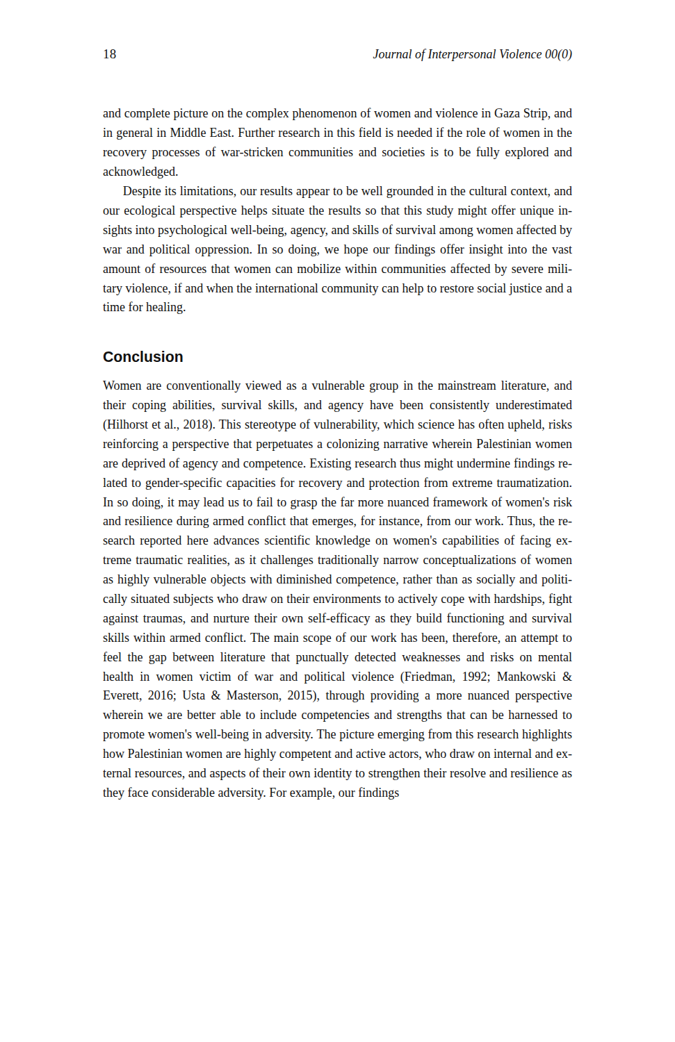18 Journal of Interpersonal Violence 00(0)
and complete picture on the complex phenomenon of women and violence in Gaza Strip, and in general in Middle East. Further research in this field is needed if the role of women in the recovery processes of war-stricken communities and societies is to be fully explored and acknowledged.
Despite its limitations, our results appear to be well grounded in the cultural context, and our ecological perspective helps situate the results so that this study might offer unique insights into psychological well-being, agency, and skills of survival among women affected by war and political oppression. In so doing, we hope our findings offer insight into the vast amount of resources that women can mobilize within communities affected by severe military violence, if and when the international community can help to restore social justice and a time for healing.
Conclusion
Women are conventionally viewed as a vulnerable group in the mainstream literature, and their coping abilities, survival skills, and agency have been consistently underestimated (Hilhorst et al., 2018). This stereotype of vulnerability, which science has often upheld, risks reinforcing a perspective that perpetuates a colonizing narrative wherein Palestinian women are deprived of agency and competence. Existing research thus might undermine findings related to gender-specific capacities for recovery and protection from extreme traumatization. In so doing, it may lead us to fail to grasp the far more nuanced framework of women's risk and resilience during armed conflict that emerges, for instance, from our work. Thus, the research reported here advances scientific knowledge on women's capabilities of facing extreme traumatic realities, as it challenges traditionally narrow conceptualizations of women as highly vulnerable objects with diminished competence, rather than as socially and politically situated subjects who draw on their environments to actively cope with hardships, fight against traumas, and nurture their own self-efficacy as they build functioning and survival skills within armed conflict. The main scope of our work has been, therefore, an attempt to feel the gap between literature that punctually detected weaknesses and risks on mental health in women victim of war and political violence (Friedman, 1992; Mankowski & Everett, 2016; Usta & Masterson, 2015), through providing a more nuanced perspective wherein we are better able to include competencies and strengths that can be harnessed to promote women's well-being in adversity. The picture emerging from this research highlights how Palestinian women are highly competent and active actors, who draw on internal and external resources, and aspects of their own identity to strengthen their resolve and resilience as they face considerable adversity. For example, our findings